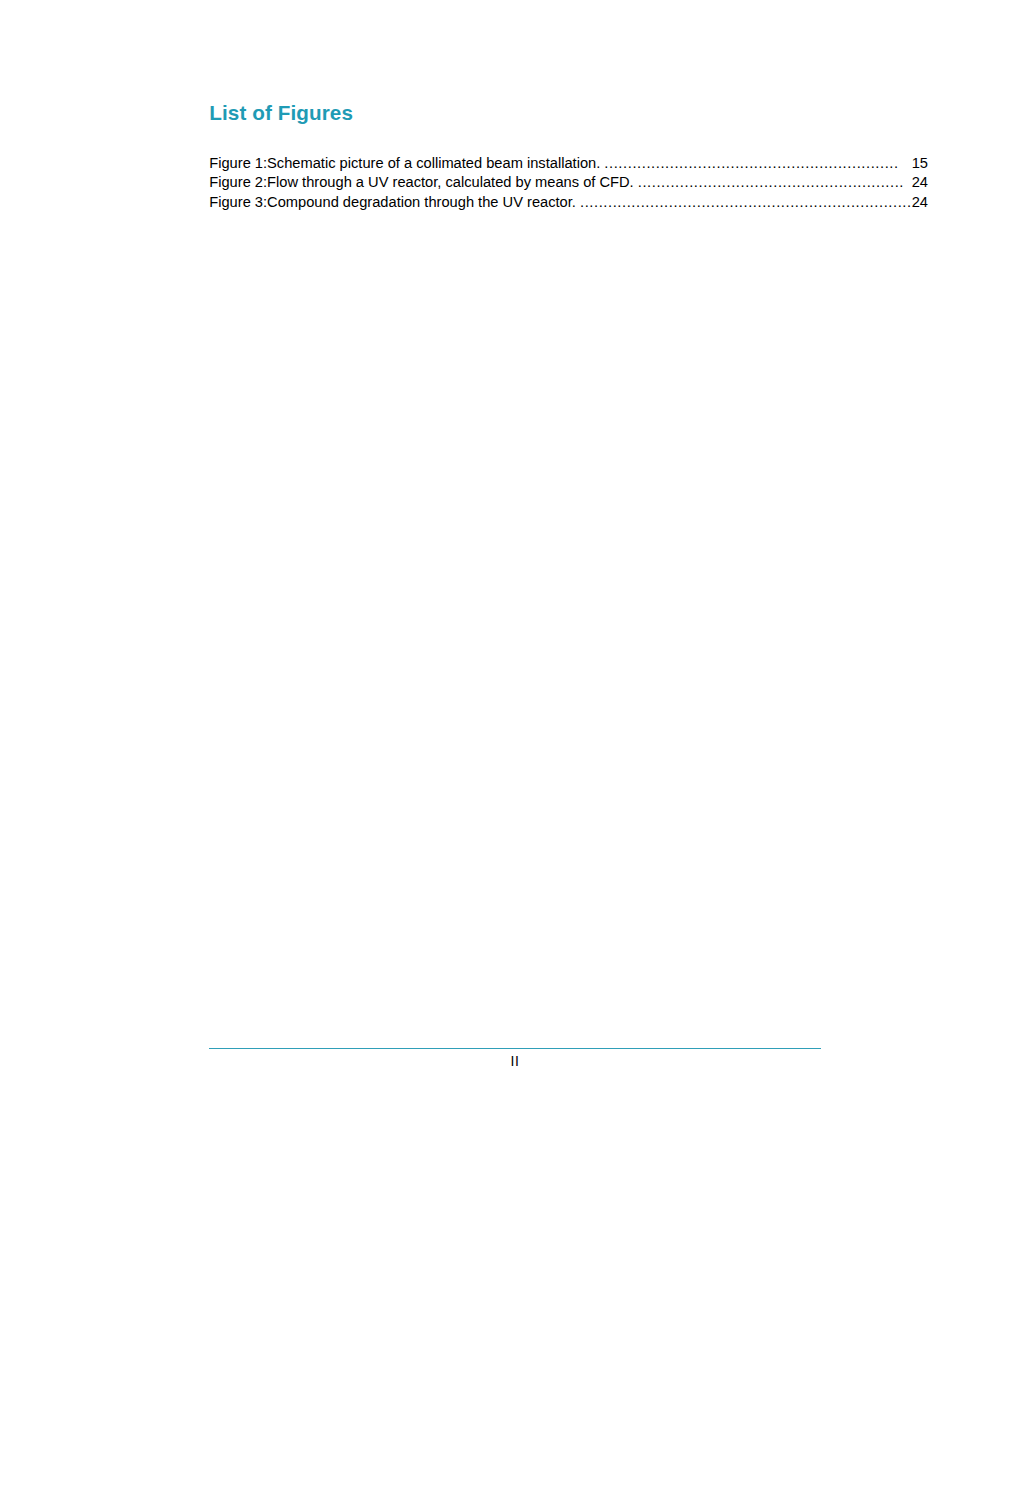List of Figures
| Figure 1: | Schematic picture of a collimated beam installation. ............................................................... | 15 |
| Figure 2: | Flow through a UV reactor, calculated by means of CFD. ......................................................... | 24 |
| Figure 3: | Compound degradation through the UV reactor. ....................................................................... | 24 |
II